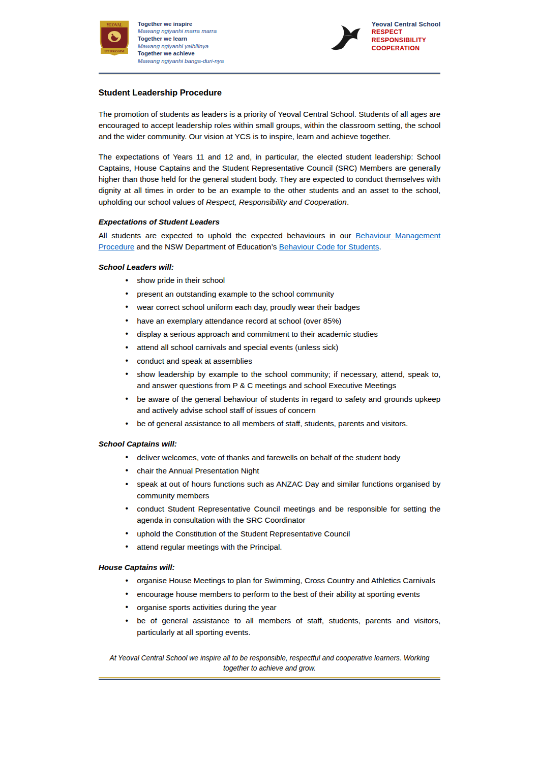YEOVAL UT PROSIM
Together we inspire
Mawang ngiyanhi marra marra
Together we learn
Mawang ngiyanhi yalbilinya
Together we achieve
Mawang ngiyanhi banga-duri-nya
Yeoval Central School
RESPECT
RESPONSIBILITY
COOPERATION
Student Leadership Procedure
The promotion of students as leaders is a priority of Yeoval Central School. Students of all ages are encouraged to accept leadership roles within small groups, within the classroom setting, the school and the wider community. Our vision at YCS is to inspire, learn and achieve together.
The expectations of Years 11 and 12 and, in particular, the elected student leadership: School Captains, House Captains and the Student Representative Council (SRC) Members are generally higher than those held for the general student body. They are expected to conduct themselves with dignity at all times in order to be an example to the other students and an asset to the school, upholding our school values of Respect, Responsibility and Cooperation.
Expectations of Student Leaders
All students are expected to uphold the expected behaviours in our Behaviour Management Procedure and the NSW Department of Education’s Behaviour Code for Students.
School Leaders will:
show pride in their school
present an outstanding example to the school community
wear correct school uniform each day, proudly wear their badges
have an exemplary attendance record at school (over 85%)
display a serious approach and commitment to their academic studies
attend all school carnivals and special events (unless sick)
conduct and speak at assemblies
show leadership by example to the school community; if necessary, attend, speak to, and answer questions from P & C meetings and school Executive Meetings
be aware of the general behaviour of students in regard to safety and grounds upkeep and actively advise school staff of issues of concern
be of general assistance to all members of staff, students, parents and visitors.
School Captains will:
deliver welcomes, vote of thanks and farewells on behalf of the student body
chair the Annual Presentation Night
speak at out of hours functions such as ANZAC Day and similar functions organised by community members
conduct Student Representative Council meetings and be responsible for setting the agenda in consultation with the SRC Coordinator
uphold the Constitution of the Student Representative Council
attend regular meetings with the Principal.
House Captains will:
organise House Meetings to plan for Swimming, Cross Country and Athletics Carnivals
encourage house members to perform to the best of their ability at sporting events
organise sports activities during the year
be of general assistance to all members of staff, students, parents and visitors, particularly at all sporting events.
At Yeoval Central School we inspire all to be responsible, respectful and cooperative learners. Working together to achieve and grow.